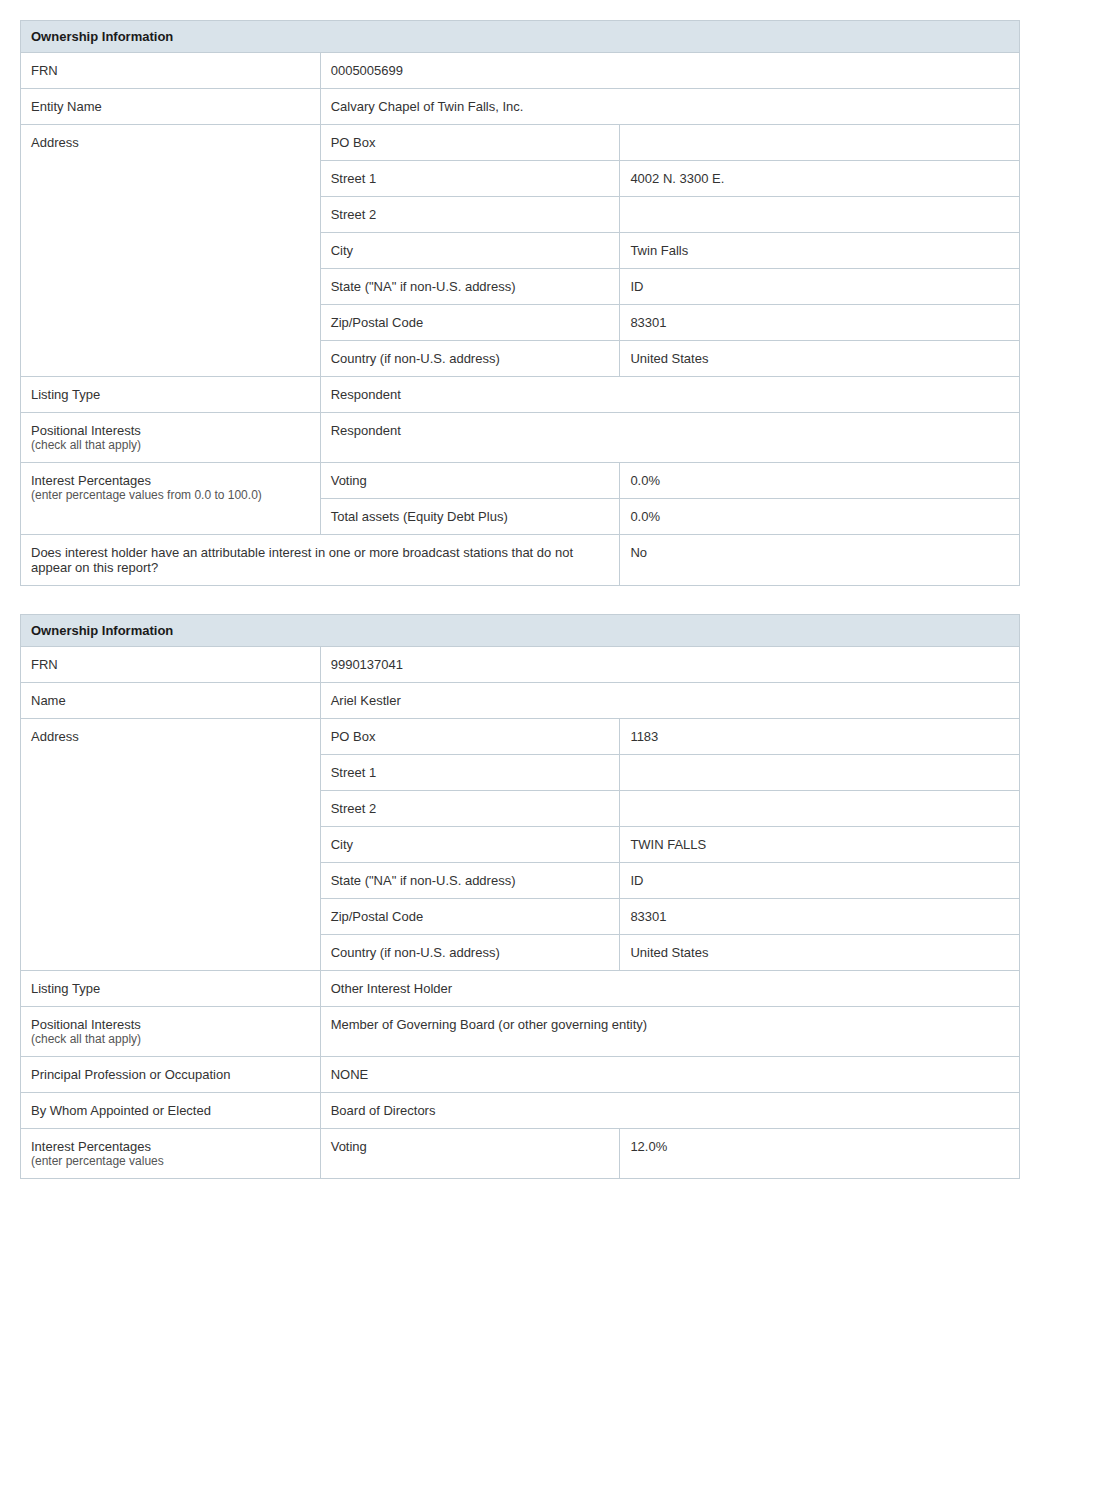Ownership Information
| FRN | 0005005699 |
| Entity Name | Calvary Chapel of Twin Falls, Inc. |
| Address | PO Box | |
| Street 1 | 4002 N. 3300 E. |
| Street 2 | |
| City | Twin Falls |
| State ("NA" if non-U.S. address) | ID |
| Zip/Postal Code | 83301 |
| Country (if non-U.S. address) | United States |
| Listing Type | Respondent |
| Positional Interests (check all that apply) | Respondent |
| Interest Percentages (enter percentage values from 0.0 to 100.0) | Voting | 0.0% |
| Total assets (Equity Debt Plus) | 0.0% |
| Does interest holder have an attributable interest in one or more broadcast stations that do not appear on this report? | No |
Ownership Information
| FRN | 9990137041 |
| Name | Ariel Kestler |
| Address | PO Box | 1183 |
| Street 1 | |
| Street 2 | |
| City | TWIN FALLS |
| State ("NA" if non-U.S. address) | ID |
| Zip/Postal Code | 83301 |
| Country (if non-U.S. address) | United States |
| Listing Type | Other Interest Holder |
| Positional Interests (check all that apply) | Member of Governing Board (or other governing entity) |
| Principal Profession or Occupation | NONE |
| By Whom Appointed or Elected | Board of Directors |
| Interest Percentages (enter percentage values | Voting | 12.0% |